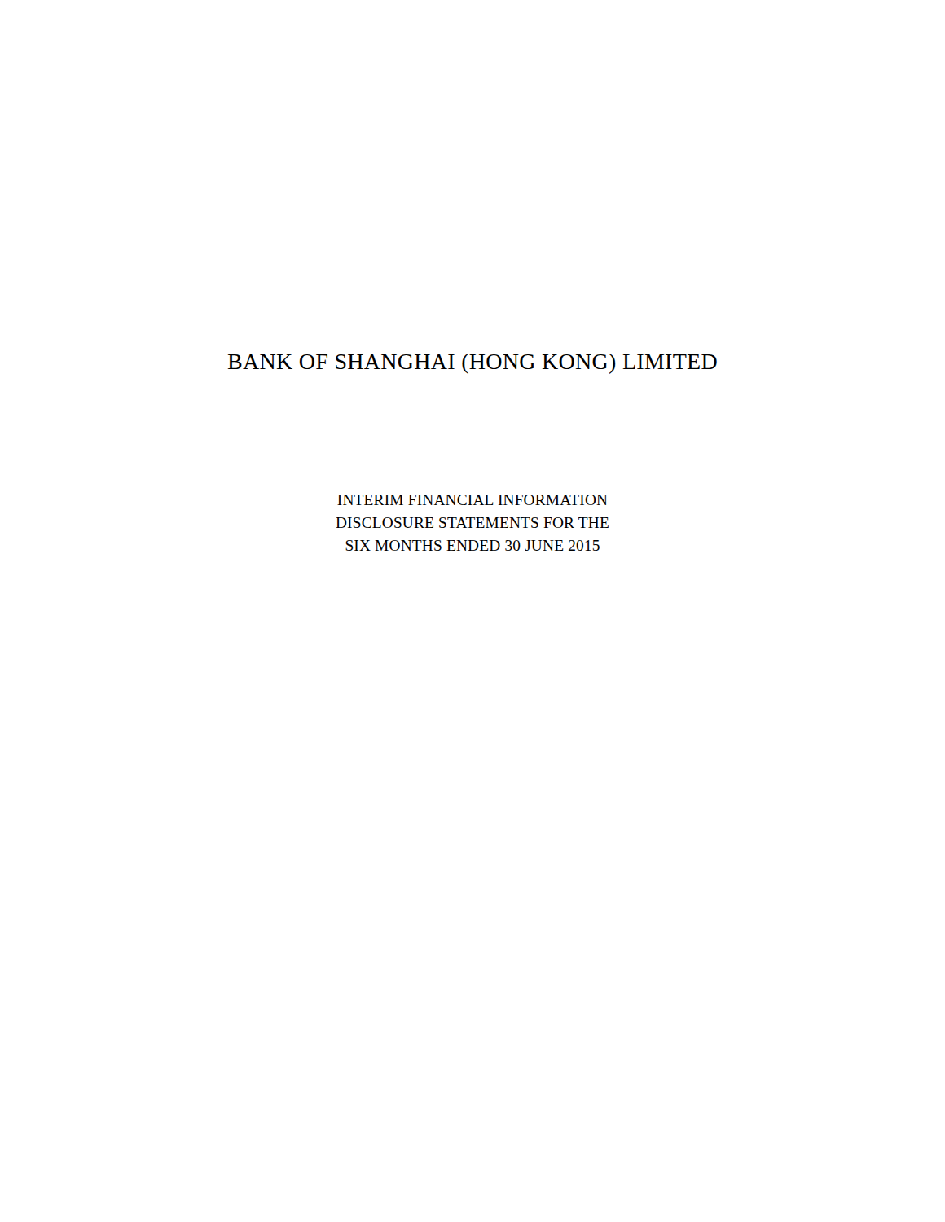BANK OF SHANGHAI (HONG KONG) LIMITED
INTERIM FINANCIAL INFORMATION
DISCLOSURE STATEMENTS FOR THE
SIX MONTHS ENDED 30 JUNE 2015